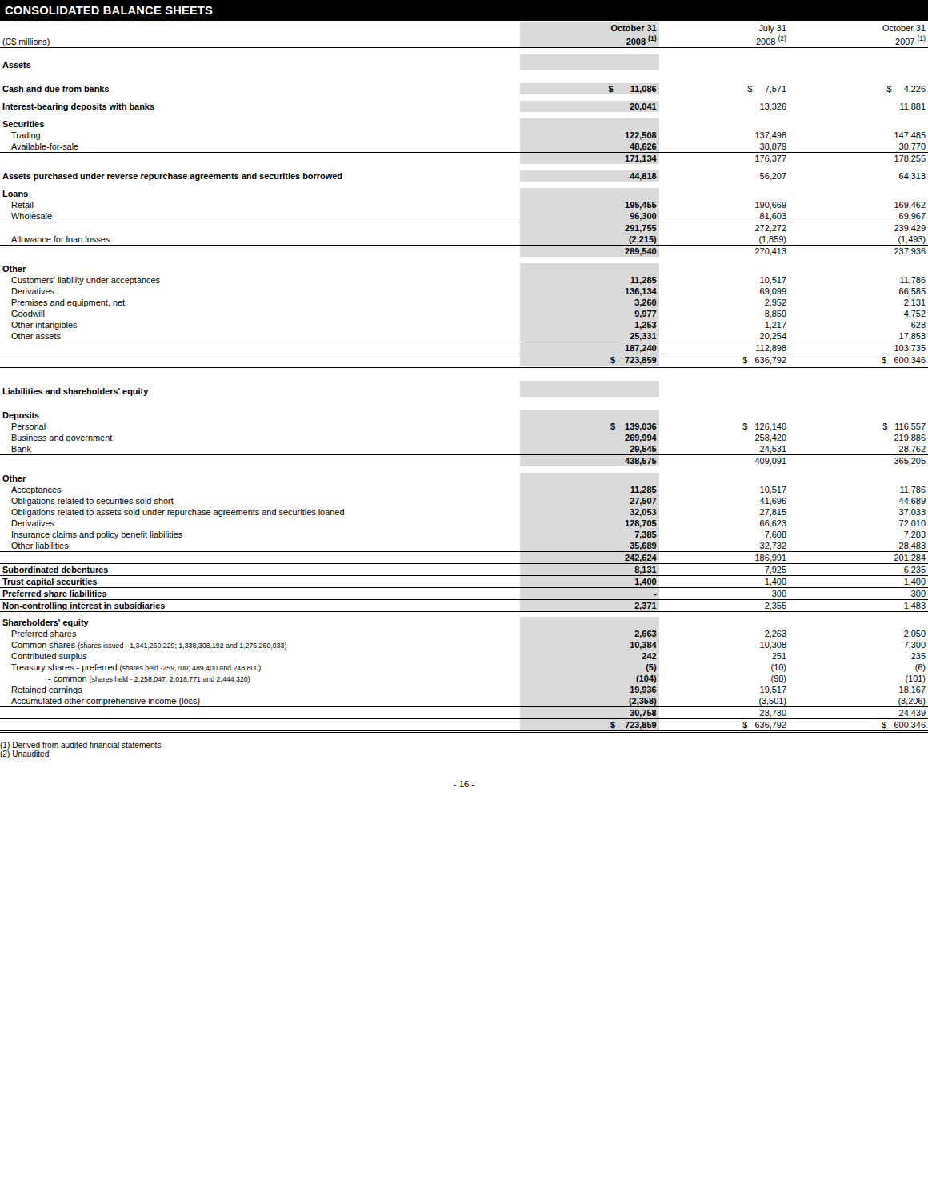CONSOLIDATED BALANCE SHEETS
| | October 31 | July 31 | October 31 |
| (C$ millions) | 2008 (1) | 2008 (2) | 2007 (1) |
| Assets | | | |
| Cash and due from banks | $ 11,086 | $ 7,571 | $ 4,226 |
| Interest-bearing deposits with banks | 20,041 | 13,326 | 11,881 |
| Securities | | | |
| Trading | 122,508 | 137,498 | 147,485 |
| Available-for-sale | 48,626 | 38,879 | 30,770 |
| | 171,134 | 176,377 | 178,255 |
| Assets purchased under reverse repurchase agreements and securities borrowed | 44,818 | 56,207 | 64,313 |
| Loans | | | |
| Retail | 195,455 | 190,669 | 169,462 |
| Wholesale | 96,300 | 81,603 | 69,967 |
| | 291,755 | 272,272 | 239,429 |
| Allowance for loan losses | (2,215) | (1,859) | (1,493) |
| | 289,540 | 270,413 | 237,936 |
| Other | | | |
| Customers' liability under acceptances | 11,285 | 10,517 | 11,786 |
| Derivatives | 136,134 | 69,099 | 66,585 |
| Premises and equipment, net | 3,260 | 2,952 | 2,131 |
| Goodwill | 9,977 | 8,859 | 4,752 |
| Other intangibles | 1,253 | 1,217 | 628 |
| Other assets | 25,331 | 20,254 | 17,853 |
| | 187,240 | 112,898 | 103,735 |
| | $ 723,859 | $ 636,792 | $ 600,346 |
| Liabilities and shareholders' equity | | | |
| Deposits | | | |
| Personal | $ 139,036 | $ 126,140 | $ 116,557 |
| Business and government | 269,994 | 258,420 | 219,886 |
| Bank | 29,545 | 24,531 | 28,762 |
| | 438,575 | 409,091 | 365,205 |
| Other | | | |
| Acceptances | 11,285 | 10,517 | 11,786 |
| Obligations related to securities sold short | 27,507 | 41,696 | 44,689 |
| Obligations related to assets sold under repurchase agreements and securities loaned | 32,053 | 27,815 | 37,033 |
| Derivatives | 128,705 | 66,623 | 72,010 |
| Insurance claims and policy benefit liabilities | 7,385 | 7,608 | 7,283 |
| Other liabilities | 35,689 | 32,732 | 28,483 |
| | 242,624 | 186,991 | 201,284 |
| Subordinated debentures | 8,131 | 7,925 | 6,235 |
| Trust capital securities | 1,400 | 1,400 | 1,400 |
| Preferred share liabilities | - | 300 | 300 |
| Non-controlling interest in subsidiaries | 2,371 | 2,355 | 1,483 |
| Shareholders' equity | | | |
| Preferred shares | 2,663 | 2,263 | 2,050 |
| Common shares (shares issued - 1,341,260,229; 1,338,308,192 and 1,276,260,033) | 10,384 | 10,308 | 7,300 |
| Contributed surplus | 242 | 251 | 235 |
| Treasury shares - preferred (shares held -259,700; 489,400 and 248,800) | (5) | (10) | (6) |
| - common (shares held - 2,258,047; 2,018,771 and 2,444,320) | (104) | (98) | (101) |
| Retained earnings | 19,936 | 19,517 | 18,167 |
| Accumulated other comprehensive income (loss) | (2,358) | (3,501) | (3,206) |
| | 30,758 | 28,730 | 24,439 |
| | $ 723,859 | $ 636,792 | $ 600,346 |
(1) Derived from audited financial statements
(2) Unaudited
- 16 -